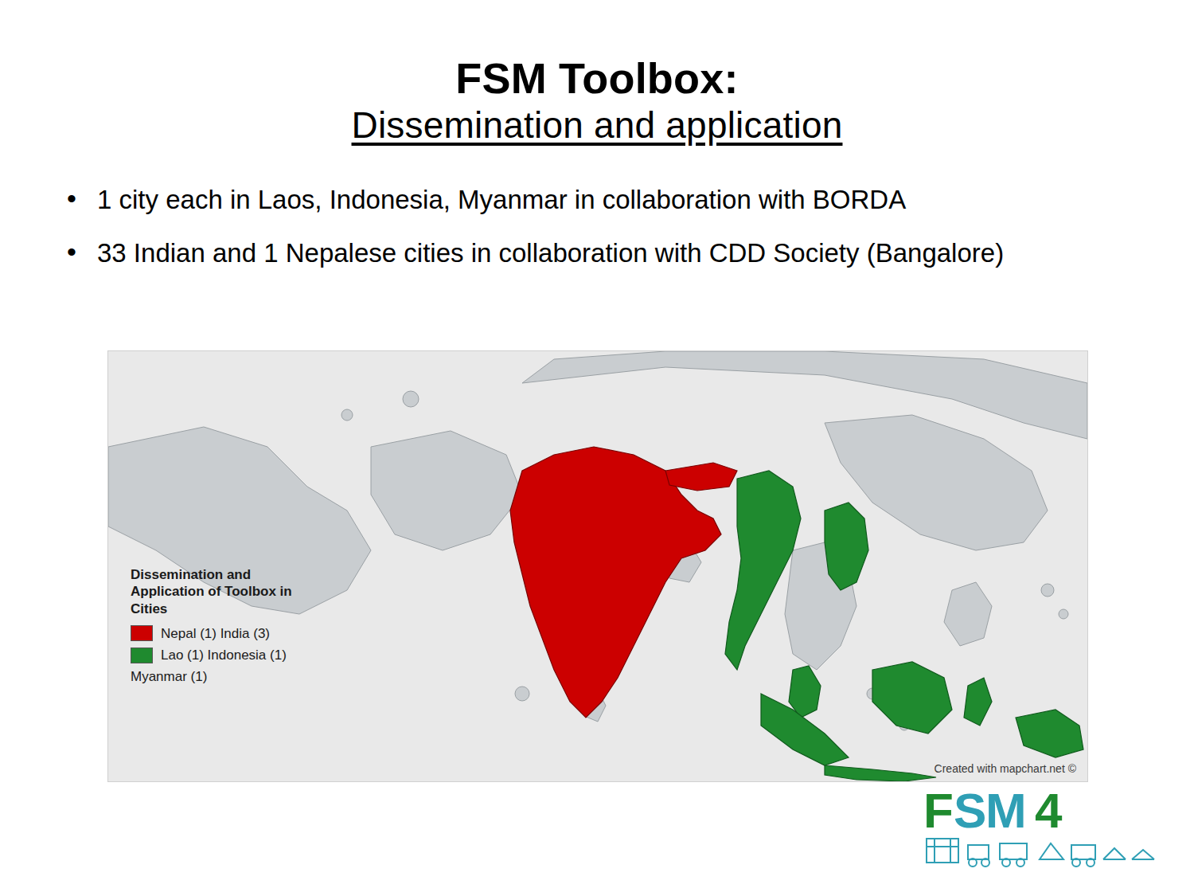FSM Toolbox: Dissemination and application
1 city each in Laos, Indonesia, Myanmar in collaboration with BORDA
33 Indian and 1 Nepalese cities in collaboration with CDD Society (Bangalore)
Dissemination and
Application of Toolbox in
Cities
Nepal (1) India (3)
Lao (1) Indonesia (1)
Myanmar (1)
Created with mapchart.net ©
F S M 4